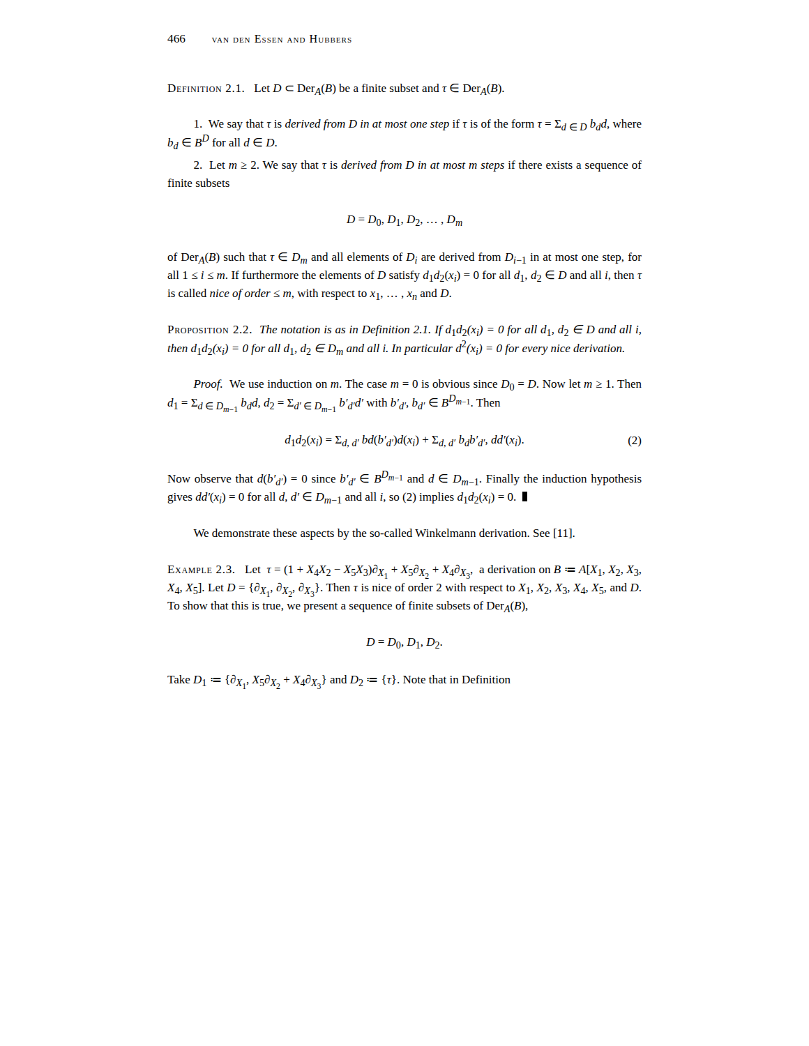466 van den Essen and Hubbers
Definition 2.1. Let D ⊂ DerA(B) be a finite subset and τ ∈ DerA(B).
1. We say that τ is derived from D in at most one step if τ is of the form τ = Σd ∈ D bdd, where bd ∈ BD for all d ∈ D.
2. Let m ≥ 2. We say that τ is derived from D in at most m steps if there exists a sequence of finite subsets
D = D0, D1, D2, … , Dm
of DerA(B) such that τ ∈ Dm and all elements of Di are derived from Di−1 in at most one step, for all 1 ≤ i ≤ m. If furthermore the elements of D satisfy d1d2(xi) = 0 for all d1, d2 ∈ D and all i, then τ is called nice of order ≤ m, with respect to x1, … , xn and D.
Proposition 2.2. The notation is as in Definition 2.1. If d1d2(xi) = 0 for all d1, d2 ∈ D and all i, then d1d2(xi) = 0 for all d1, d2 ∈ Dm and all i. In particular d2(xi) = 0 for every nice derivation.
Proof. We use induction on m. The case m = 0 is obvious since D0 = D. Now let m ≥ 1. Then d1 = Σd ∈ Dm−1 bdd, d2 = Σd′ ∈ Dm−1 b′d′d′ with b′d′, bd′ ∈ BDm−1. Then
d1d2(xi) = Σd, d′ bd(b′d′)d(xi) + Σd, d′ bdb′d′, dd′(xi). (2)
Now observe that d(b′d′) = 0 since b′d′ ∈ BDm−1 and d ∈ Dm−1. Finally the induction hypothesis gives dd′(xi) = 0 for all d, d′ ∈ Dm−1 and all i, so (2) implies d1d2(xi) = 0.
We demonstrate these aspects by the so-called Winkelmann derivation. See [11].
Example 2.3. Let τ = (1 + X4X2 − X5X3)∂X1 + X5∂X2 + X4∂X3, a derivation on B ≔ A[X1, X2, X3, X4, X5]. Let D = {∂X1, ∂X2, ∂X3}. Then τ is nice of order 2 with respect to X1, X2, X3, X4, X5, and D. To show that this is true, we present a sequence of finite subsets of DerA(B),
D = D0, D1, D2.
Take D1 ≔ {∂X1, X5∂X2 + X4∂X3} and D2 ≔ {τ}. Note that in Definition